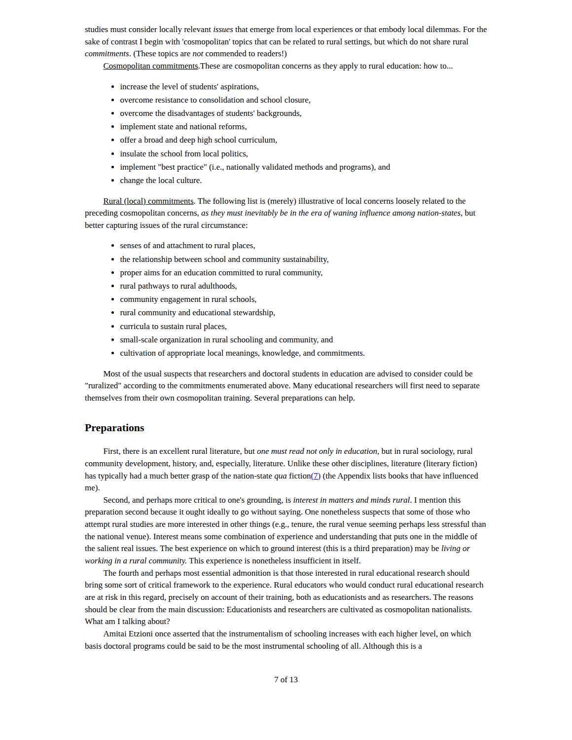studies must consider locally relevant issues that emerge from local experiences or that embody local dilemmas. For the sake of contrast I begin with 'cosmopolitan' topics that can be related to rural settings, but which do not share rural commitments. (These topics are not commended to readers!)
Cosmopolitan commitments.These are cosmopolitan concerns as they apply to rural education: how to...
increase the level of students' aspirations,
overcome resistance to consolidation and school closure,
overcome the disadvantages of students' backgrounds,
implement state and national reforms,
offer a broad and deep high school curriculum,
insulate the school from local politics,
implement "best practice" (i.e., nationally validated methods and programs), and
change the local culture.
Rural (local) commitments. The following list is (merely) illustrative of local concerns loosely related to the preceding cosmopolitan concerns, as they must inevitably be in the era of waning influence among nation-states, but better capturing issues of the rural circumstance:
senses of and attachment to rural places,
the relationship between school and community sustainability,
proper aims for an education committed to rural community,
rural pathways to rural adulthoods,
community engagement in rural schools,
rural community and educational stewardship,
curricula to sustain rural places,
small-scale organization in rural schooling and community, and
cultivation of appropriate local meanings, knowledge, and commitments.
Most of the usual suspects that researchers and doctoral students in education are advised to consider could be "ruralized" according to the commitments enumerated above. Many educational researchers will first need to separate themselves from their own cosmopolitan training. Several preparations can help.
Preparations
First, there is an excellent rural literature, but one must read not only in education, but in rural sociology, rural community development, history, and, especially, literature. Unlike these other disciplines, literature (literary fiction) has typically had a much better grasp of the nation-state qua fiction(7) (the Appendix lists books that have influenced me).
Second, and perhaps more critical to one's grounding, is interest in matters and minds rural. I mention this preparation second because it ought ideally to go without saying. One nonetheless suspects that some of those who attempt rural studies are more interested in other things (e.g., tenure, the rural venue seeming perhaps less stressful than the national venue). Interest means some combination of experience and understanding that puts one in the middle of the salient real issues. The best experience on which to ground interest (this is a third preparation) may be living or working in a rural community. This experience is nonetheless insufficient in itself.
The fourth and perhaps most essential admonition is that those interested in rural educational research should bring some sort of critical framework to the experience. Rural educators who would conduct rural educational research are at risk in this regard, precisely on account of their training, both as educationists and as researchers. The reasons should be clear from the main discussion: Educationists and researchers are cultivated as cosmopolitan nationalists. What am I talking about?
Amitai Etzioni once asserted that the instrumentalism of schooling increases with each higher level, on which basis doctoral programs could be said to be the most instrumental schooling of all. Although this is a
7 of 13